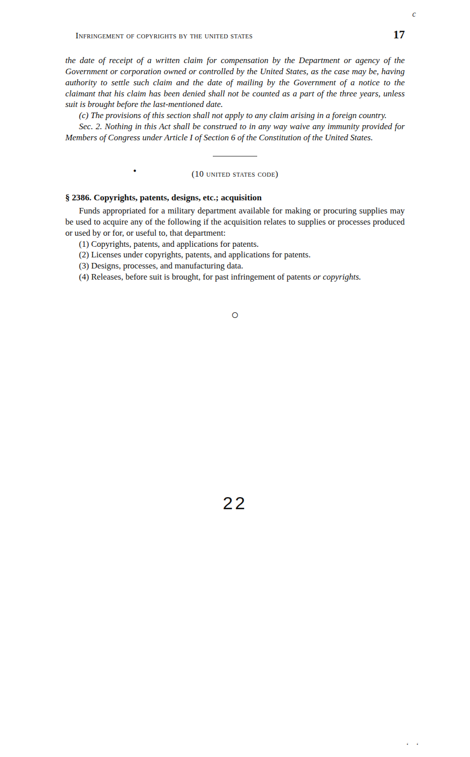c
Infringement of Copyrights by the United States 17
the date of receipt of a written claim for compensation by the Department or agency of the Government or corporation owned or controlled by the United States, as the case may be, having authority to settle such claim and the date of mailing by the Government of a notice to the claimant that his claim has been denied shall not be counted as a part of the three years, unless suit is brought before the last-mentioned date.
(c) The provisions of this section shall not apply to any claim arising in a foreign country.
Sec. 2. Nothing in this Act shall be construed to in any way waive any immunity provided for Members of Congress under Article I of Section 6 of the Constitution of the United States.
•(10 United States Code)
§ 2386. Copyrights, patents, designs, etc.; acquisition
Funds appropriated for a military department available for making or procuring supplies may be used to acquire any of the following if the acquisition relates to supplies or processes produced or used by or for, or useful to, that department:
(1) Copyrights, patents, and applications for patents.
(2) Licenses under copyrights, patents, and applications for patents.
(3) Designs, processes, and manufacturing data.
(4) Releases, before suit is brought, for past infringement of patents or copyrights.
○
22
‘ ‘